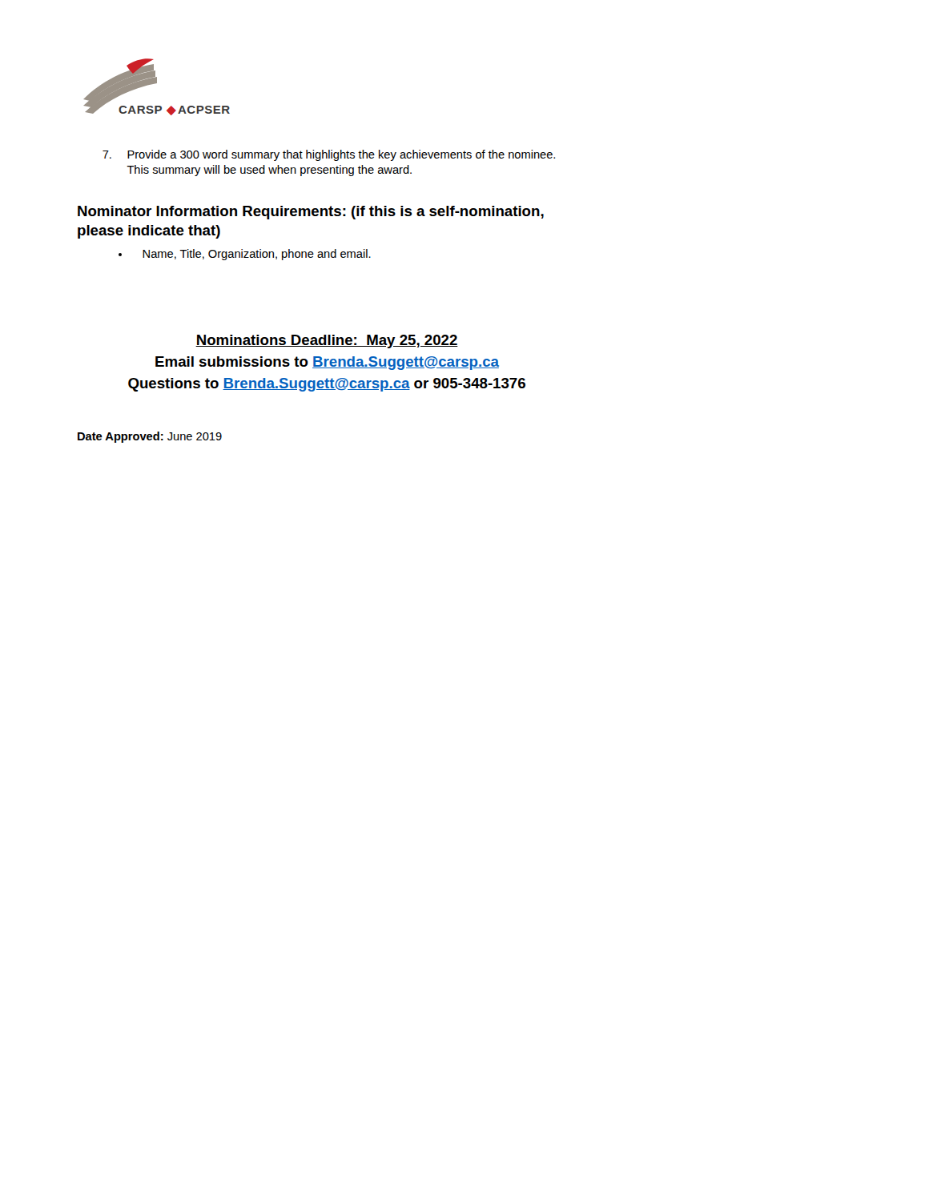CARSP ◆ ACPSER
Provide a 300 word summary that highlights the key achievements of the nominee. This summary will be used when presenting the award.
Nominator Information Requirements: (if this is a self-nomination, please indicate that)
Name, Title, Organization, phone and email.
Nominations Deadline: May 25, 2022
Email submissions to Brenda.Suggett@carsp.ca
Questions to Brenda.Suggett@carsp.ca or 905-348-1376
Date Approved: June 2019